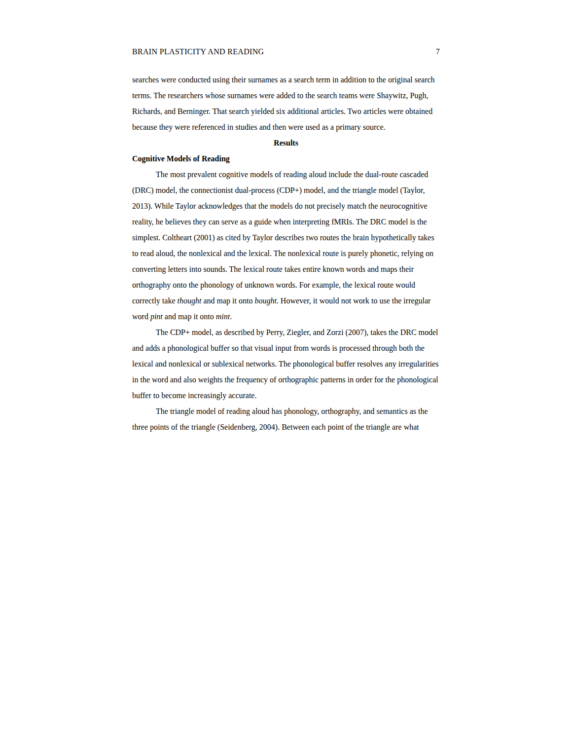Brain Plasticity and Reading 7
searches were conducted using their surnames as a search term in addition to the original search terms. The researchers whose surnames were added to the search teams were Shaywitz, Pugh, Richards, and Berninger. That search yielded six additional articles. Two articles were obtained because they were referenced in studies and then were used as a primary source.
Results
Cognitive Models of Reading
The most prevalent cognitive models of reading aloud include the dual-route cascaded (DRC) model, the connectionist dual-process (CDP+) model, and the triangle model (Taylor, 2013). While Taylor acknowledges that the models do not precisely match the neurocognitive reality, he believes they can serve as a guide when interpreting fMRIs. The DRC model is the simplest. Coltheart (2001) as cited by Taylor describes two routes the brain hypothetically takes to read aloud, the nonlexical and the lexical. The nonlexical route is purely phonetic, relying on converting letters into sounds. The lexical route takes entire known words and maps their orthography onto the phonology of unknown words. For example, the lexical route would correctly take thought and map it onto bought. However, it would not work to use the irregular word pint and map it onto mint.
The CDP+ model, as described by Perry, Ziegler, and Zorzi (2007), takes the DRC model and adds a phonological buffer so that visual input from words is processed through both the lexical and nonlexical or sublexical networks. The phonological buffer resolves any irregularities in the word and also weights the frequency of orthographic patterns in order for the phonological buffer to become increasingly accurate.
The triangle model of reading aloud has phonology, orthography, and semantics as the three points of the triangle (Seidenberg, 2004). Between each point of the triangle are what